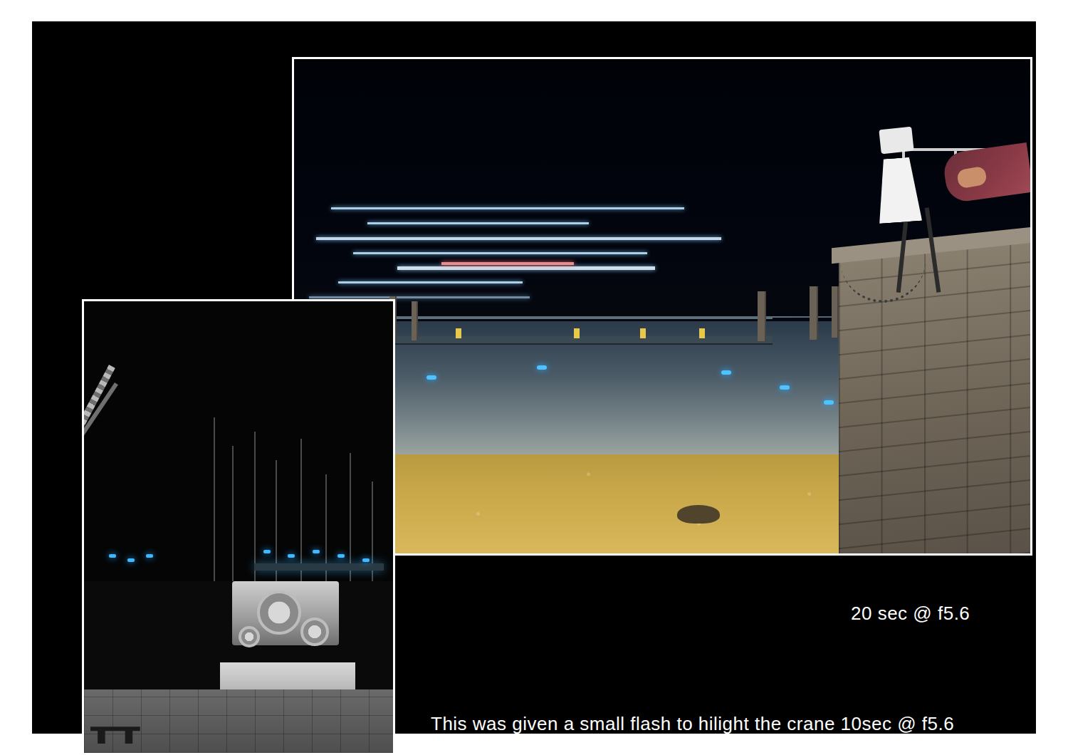20 sec @ f5.6
This was given a small flash to hilight the crane 10sec @ f5.6